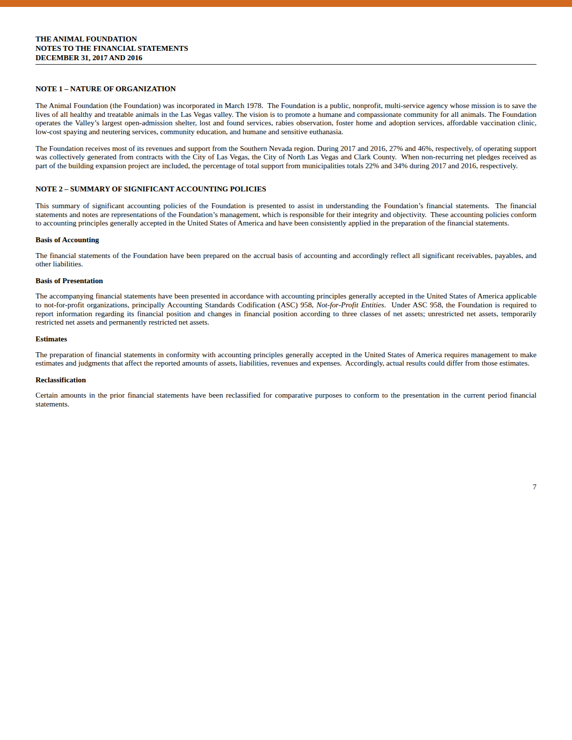THE ANIMAL FOUNDATION
NOTES TO THE FINANCIAL STATEMENTS
DECEMBER 31, 2017 AND 2016
NOTE 1 – NATURE OF ORGANIZATION
The Animal Foundation (the Foundation) was incorporated in March 1978. The Foundation is a public, nonprofit, multi-service agency whose mission is to save the lives of all healthy and treatable animals in the Las Vegas valley. The vision is to promote a humane and compassionate community for all animals. The Foundation operates the Valley’s largest open-admission shelter, lost and found services, rabies observation, foster home and adoption services, affordable vaccination clinic, low-cost spaying and neutering services, community education, and humane and sensitive euthanasia.
The Foundation receives most of its revenues and support from the Southern Nevada region. During 2017 and 2016, 27% and 46%, respectively, of operating support was collectively generated from contracts with the City of Las Vegas, the City of North Las Vegas and Clark County. When non-recurring net pledges received as part of the building expansion project are included, the percentage of total support from municipalities totals 22% and 34% during 2017 and 2016, respectively.
NOTE 2 – SUMMARY OF SIGNIFICANT ACCOUNTING POLICIES
This summary of significant accounting policies of the Foundation is presented to assist in understanding the Foundation’s financial statements. The financial statements and notes are representations of the Foundation’s management, which is responsible for their integrity and objectivity. These accounting policies conform to accounting principles generally accepted in the United States of America and have been consistently applied in the preparation of the financial statements.
Basis of Accounting
The financial statements of the Foundation have been prepared on the accrual basis of accounting and accordingly reflect all significant receivables, payables, and other liabilities.
Basis of Presentation
The accompanying financial statements have been presented in accordance with accounting principles generally accepted in the United States of America applicable to not-for-profit organizations, principally Accounting Standards Codification (ASC) 958, Not-for-Profit Entities. Under ASC 958, the Foundation is required to report information regarding its financial position and changes in financial position according to three classes of net assets; unrestricted net assets, temporarily restricted net assets and permanently restricted net assets.
Estimates
The preparation of financial statements in conformity with accounting principles generally accepted in the United States of America requires management to make estimates and judgments that affect the reported amounts of assets, liabilities, revenues and expenses. Accordingly, actual results could differ from those estimates.
Reclassification
Certain amounts in the prior financial statements have been reclassified for comparative purposes to conform to the presentation in the current period financial statements.
7